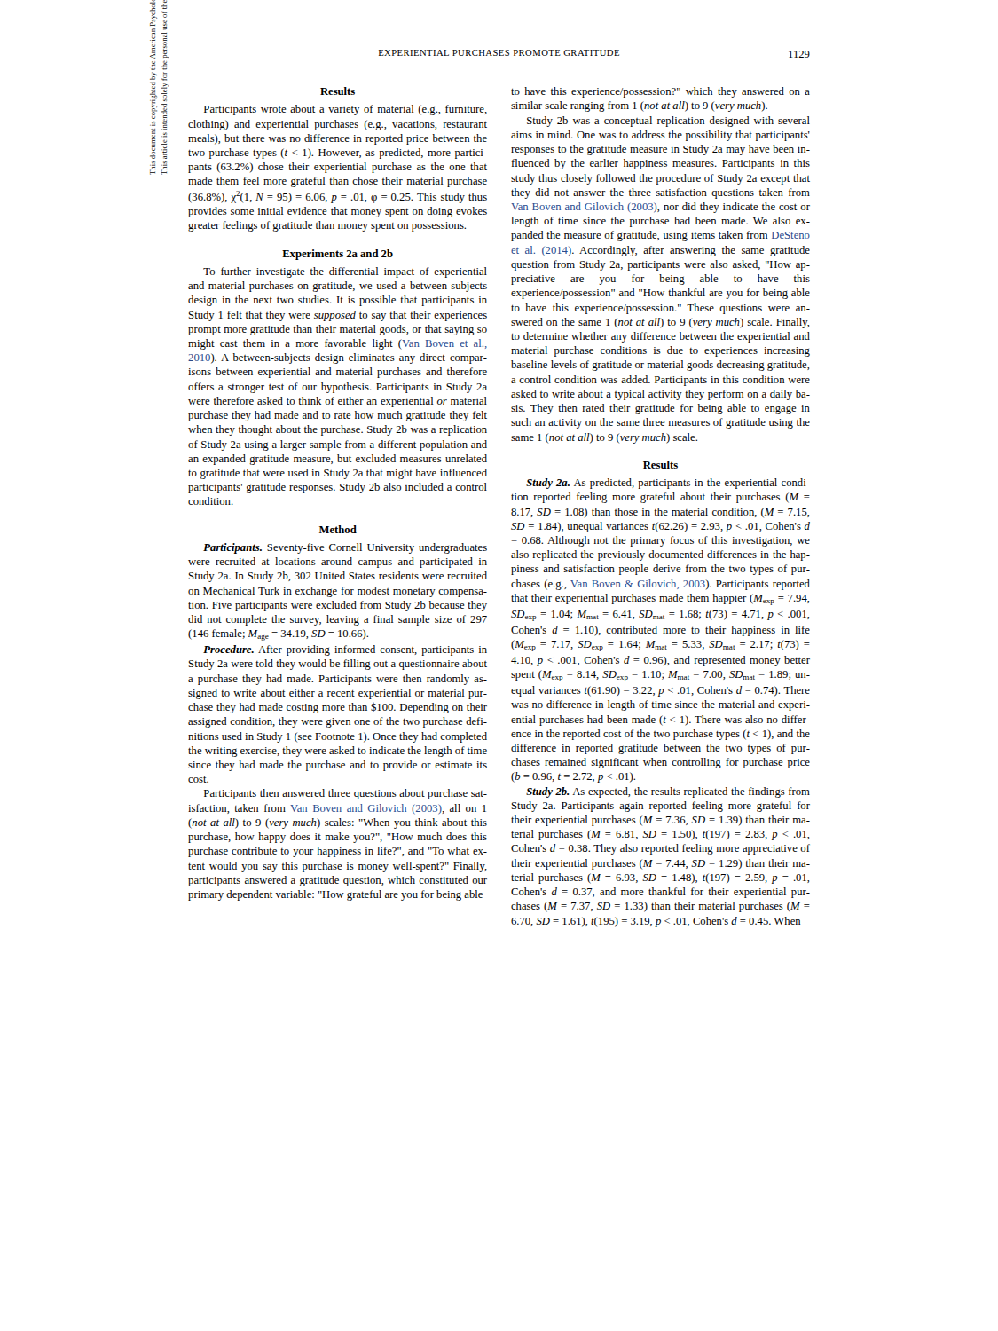EXPERIENTIAL PURCHASES PROMOTE GRATITUDE 1129
This document is copyrighted by the American Psychological Association or one of its allied publishers.
This article is intended solely for the personal use of the individual user and is not to be disseminated broadly.
Results
Participants wrote about a variety of material (e.g., furniture, clothing) and experiential purchases (e.g., vacations, restaurant meals), but there was no difference in reported price between the two purchase types (t < 1). However, as predicted, more participants (63.2%) chose their experiential purchase as the one that made them feel more grateful than chose their material purchase (36.8%), χ2(1, N = 95) = 6.06, p = .01, φ = 0.25. This study thus provides some initial evidence that money spent on doing evokes greater feelings of gratitude than money spent on possessions.
Experiments 2a and 2b
To further investigate the differential impact of experiential and material purchases on gratitude, we used a between-subjects design in the next two studies. It is possible that participants in Study 1 felt that they were supposed to say that their experiences prompt more gratitude than their material goods, or that saying so might cast them in a more favorable light (Van Boven et al., 2010). A between-subjects design eliminates any direct comparisons between experiential and material purchases and therefore offers a stronger test of our hypothesis. Participants in Study 2a were therefore asked to think of either an experiential or material purchase they had made and to rate how much gratitude they felt when they thought about the purchase. Study 2b was a replication of Study 2a using a larger sample from a different population and an expanded gratitude measure, but excluded measures unrelated to gratitude that were used in Study 2a that might have influenced participants' gratitude responses. Study 2b also included a control condition.
Method
Participants. Seventy-five Cornell University undergraduates were recruited at locations around campus and participated in Study 2a. In Study 2b, 302 United States residents were recruited on Mechanical Turk in exchange for modest monetary compensation. Five participants were excluded from Study 2b because they did not complete the survey, leaving a final sample size of 297 (146 female; Mage = 34.19, SD = 10.66).
Procedure. After providing informed consent, participants in Study 2a were told they would be filling out a questionnaire about a purchase they had made. Participants were then randomly assigned to write about either a recent experiential or material purchase they had made costing more than $100. Depending on their assigned condition, they were given one of the two purchase definitions used in Study 1 (see Footnote 1). Once they had completed the writing exercise, they were asked to indicate the length of time since they had made the purchase and to provide or estimate its cost.
Participants then answered three questions about purchase satisfaction, taken from Van Boven and Gilovich (2003), all on 1 (not at all) to 9 (very much) scales: "When you think about this purchase, how happy does it make you?", "How much does this purchase contribute to your happiness in life?", and "To what extent would you say this purchase is money well-spent?" Finally, participants answered a gratitude question, which constituted our primary dependent variable: "How grateful are you for being able
to have this experience/possession?" which they answered on a similar scale ranging from 1 (not at all) to 9 (very much).
Study 2b was a conceptual replication designed with several aims in mind. One was to address the possibility that participants' responses to the gratitude measure in Study 2a may have been influenced by the earlier happiness measures. Participants in this study thus closely followed the procedure of Study 2a except that they did not answer the three satisfaction questions taken from Van Boven and Gilovich (2003), nor did they indicate the cost or length of time since the purchase had been made. We also expanded the measure of gratitude, using items taken from DeSteno et al. (2014). Accordingly, after answering the same gratitude question from Study 2a, participants were also asked, "How appreciative are you for being able to have this experience/possession" and "How thankful are you for being able to have this experience/possession." These questions were answered on the same 1 (not at all) to 9 (very much) scale. Finally, to determine whether any difference between the experiential and material purchase conditions is due to experiences increasing baseline levels of gratitude or material goods decreasing gratitude, a control condition was added. Participants in this condition were asked to write about a typical activity they perform on a daily basis. They then rated their gratitude for being able to engage in such an activity on the same three measures of gratitude using the same 1 (not at all) to 9 (very much) scale.
Results
Study 2a. As predicted, participants in the experiential condition reported feeling more grateful about their purchases (M = 8.17, SD = 1.08) than those in the material condition, (M = 7.15, SD = 1.84), unequal variances t(62.26) = 2.93, p < .01, Cohen's d = 0.68. Although not the primary focus of this investigation, we also replicated the previously documented differences in the happiness and satisfaction people derive from the two types of purchases (e.g., Van Boven & Gilovich, 2003). Participants reported that their experiential purchases made them happier (Mexp = 7.94, SDexp = 1.04; Mmat = 6.41, SDmat = 1.68; t(73) = 4.71, p < .001, Cohen's d = 1.10), contributed more to their happiness in life (Mexp = 7.17, SDexp = 1.64; Mmat = 5.33, SDmat = 2.17; t(73) = 4.10, p < .001, Cohen's d = 0.96), and represented money better spent (Mexp = 8.14, SDexp = 1.10; Mmat = 7.00, SDmat = 1.89; unequal variances t(61.90) = 3.22, p < .01, Cohen's d = 0.74). There was no difference in length of time since the material and experiential purchases had been made (t < 1). There was also no difference in the reported cost of the two purchase types (t < 1), and the difference in reported gratitude between the two types of purchases remained significant when controlling for purchase price (b = 0.96, t = 2.72, p < .01).
Study 2b. As expected, the results replicated the findings from Study 2a. Participants again reported feeling more grateful for their experiential purchases (M = 7.36, SD = 1.39) than their material purchases (M = 6.81, SD = 1.50), t(197) = 2.83, p < .01, Cohen's d = 0.38. They also reported feeling more appreciative of their experiential purchases (M = 7.44, SD = 1.29) than their material purchases (M = 6.93, SD = 1.48), t(197) = 2.59, p = .01, Cohen's d = 0.37, and more thankful for their experiential purchases (M = 7.37, SD = 1.33) than their material purchases (M = 6.70, SD = 1.61), t(195) = 3.19, p < .01, Cohen's d = 0.45. When